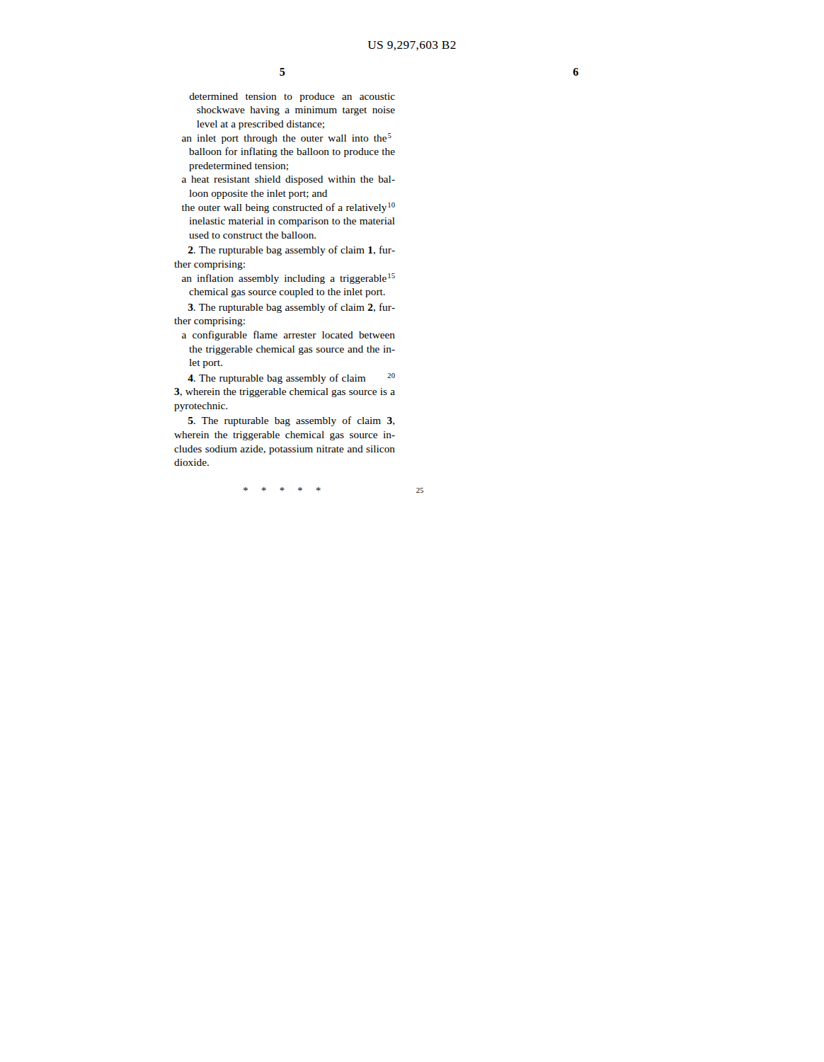US 9,297,603 B2
5 6
determined tension to produce an acoustic shockwave having a minimum target noise level at a prescribed distance;
5an inlet port through the outer wall into the balloon for inflating the balloon to produce the predetermined tension;
a heat resistant shield disposed within the balloon opposite the inlet port; and
10the outer wall being constructed of a relatively inelastic material in comparison to the material used to construct the balloon.
2. The rupturable bag assembly of claim 1, further comprising:
15an inflation assembly including a triggerable chemical gas source coupled to the inlet port.
3. The rupturable bag assembly of claim 2, further comprising:
a configurable flame arrester located between the triggerable chemical gas source and the inlet port.
204. The rupturable bag assembly of claim 3, wherein the triggerable chemical gas source is a pyrotechnic.
5. The rupturable bag assembly of claim 3, wherein the triggerable chemical gas source includes sodium azide, potassium nitrate and silicon dioxide.
* * * * *
25